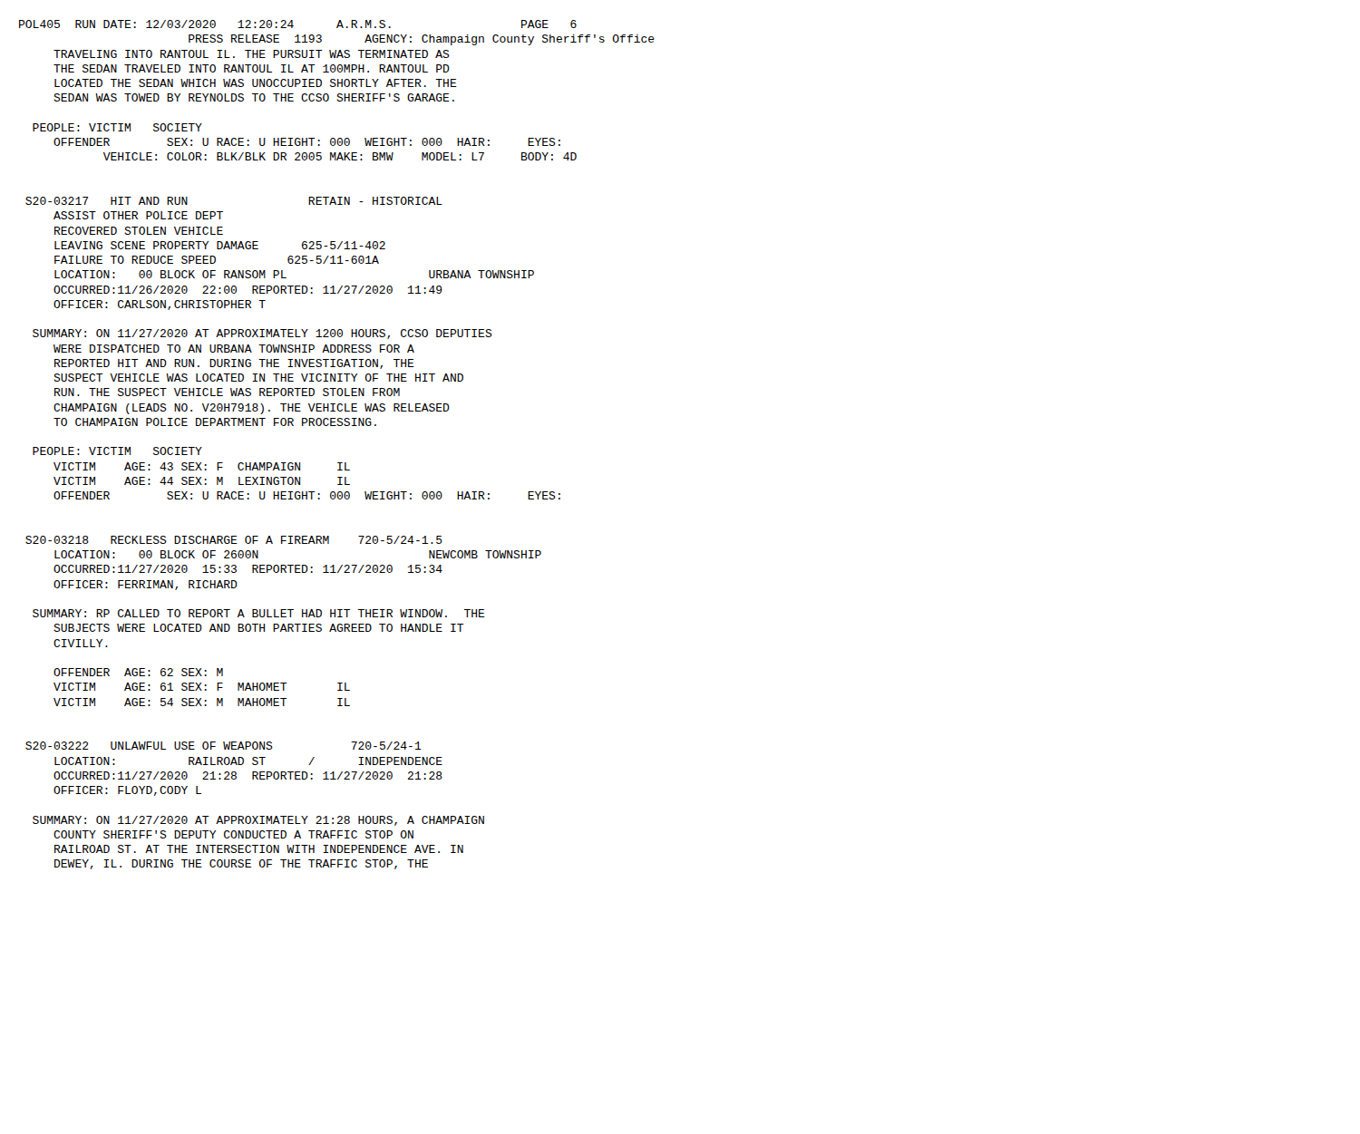POL405  RUN DATE: 12/03/2020   12:20:24      A.R.M.S.                  PAGE   6
                        PRESS RELEASE  1193      AGENCY: Champaign County Sheriff's Office
     TRAVELING INTO RANTOUL IL. THE PURSUIT WAS TERMINATED AS
     THE SEDAN TRAVELED INTO RANTOUL IL AT 100MPH. RANTOUL PD
     LOCATED THE SEDAN WHICH WAS UNOCCUPIED SHORTLY AFTER. THE
     SEDAN WAS TOWED BY REYNOLDS TO THE CCSO SHERIFF'S GARAGE.

  PEOPLE: VICTIM   SOCIETY
     OFFENDER        SEX: U RACE: U HEIGHT: 000  WEIGHT: 000  HAIR:     EYES:
            VEHICLE: COLOR: BLK/BLK DR 2005 MAKE: BMW    MODEL: L7     BODY: 4D


 S20-03217   HIT AND RUN                 RETAIN - HISTORICAL
     ASSIST OTHER POLICE DEPT
     RECOVERED STOLEN VEHICLE
     LEAVING SCENE PROPERTY DAMAGE      625-5/11-402
     FAILURE TO REDUCE SPEED          625-5/11-601A
     LOCATION:   00 BLOCK OF RANSOM PL                    URBANA TOWNSHIP
     OCCURRED:11/26/2020  22:00  REPORTED: 11/27/2020  11:49
     OFFICER: CARLSON,CHRISTOPHER T

  SUMMARY: ON 11/27/2020 AT APPROXIMATELY 1200 HOURS, CCSO DEPUTIES
     WERE DISPATCHED TO AN URBANA TOWNSHIP ADDRESS FOR A
     REPORTED HIT AND RUN. DURING THE INVESTIGATION, THE
     SUSPECT VEHICLE WAS LOCATED IN THE VICINITY OF THE HIT AND
     RUN. THE SUSPECT VEHICLE WAS REPORTED STOLEN FROM
     CHAMPAIGN (LEADS NO. V20H7918). THE VEHICLE WAS RELEASED
     TO CHAMPAIGN POLICE DEPARTMENT FOR PROCESSING.

  PEOPLE: VICTIM   SOCIETY
     VICTIM    AGE: 43 SEX: F  CHAMPAIGN     IL
     VICTIM    AGE: 44 SEX: M  LEXINGTON     IL
     OFFENDER        SEX: U RACE: U HEIGHT: 000  WEIGHT: 000  HAIR:     EYES:


 S20-03218   RECKLESS DISCHARGE OF A FIREARM    720-5/24-1.5
     LOCATION:   00 BLOCK OF 2600N                        NEWCOMB TOWNSHIP
     OCCURRED:11/27/2020  15:33  REPORTED: 11/27/2020  15:34
     OFFICER: FERRIMAN, RICHARD

  SUMMARY: RP CALLED TO REPORT A BULLET HAD HIT THEIR WINDOW.  THE
     SUBJECTS WERE LOCATED AND BOTH PARTIES AGREED TO HANDLE IT
     CIVILLY.

     OFFENDER  AGE: 62 SEX: M
     VICTIM    AGE: 61 SEX: F  MAHOMET       IL
     VICTIM    AGE: 54 SEX: M  MAHOMET       IL


 S20-03222   UNLAWFUL USE OF WEAPONS           720-5/24-1
     LOCATION:          RAILROAD ST      /      INDEPENDENCE
     OCCURRED:11/27/2020  21:28  REPORTED: 11/27/2020  21:28
     OFFICER: FLOYD,CODY L

  SUMMARY: ON 11/27/2020 AT APPROXIMATELY 21:28 HOURS, A CHAMPAIGN
     COUNTY SHERIFF'S DEPUTY CONDUCTED A TRAFFIC STOP ON
     RAILROAD ST. AT THE INTERSECTION WITH INDEPENDENCE AVE. IN
     DEWEY, IL. DURING THE COURSE OF THE TRAFFIC STOP, THE